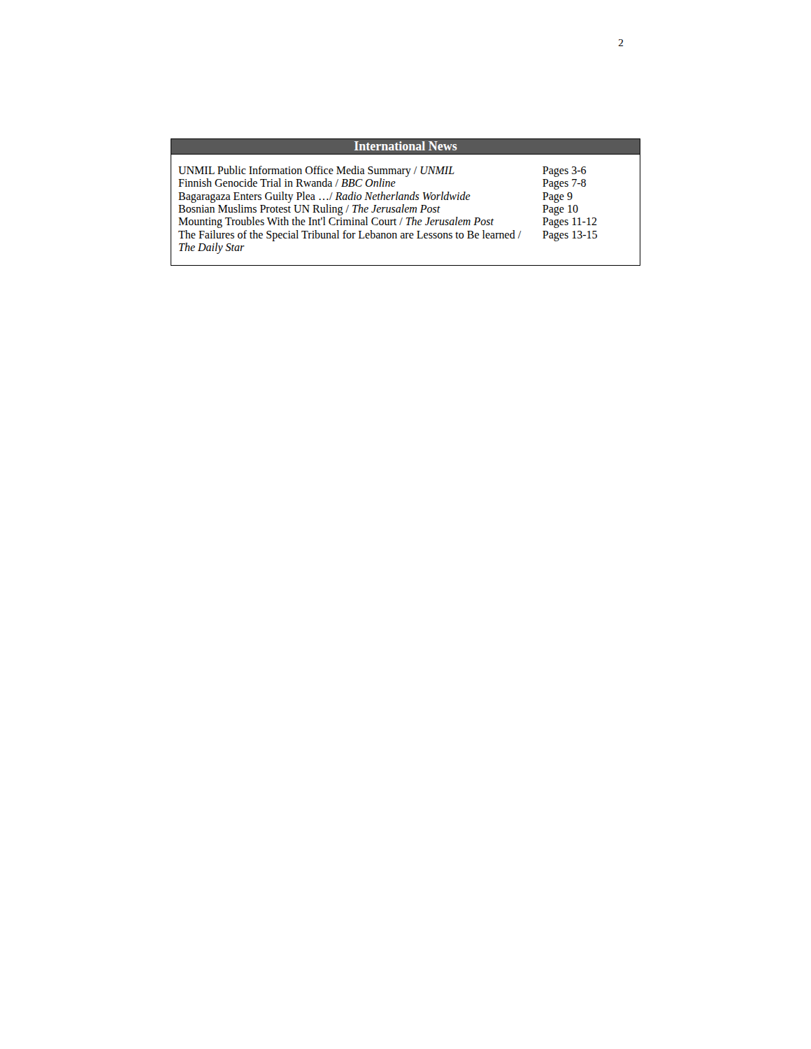2
| International News |
| / UNMIL Public Information Office Media Summary / UNMIL / Pages 3-6 / / Finnish Genocide Trial in Rwanda / BBC Online / Pages 7-8 / / Bagaragaza Enters Guilty Plea …/ Radio Netherlands Worldwide / Page 9 / / Bosnian Muslims Protest UN Ruling / The Jerusalem Post / Page 10 / / Mounting Troubles With the Int'l Criminal Court / The Jerusalem Post / Pages 11-12 / / The Failures of the Special Tribunal for Lebanon are Lessons to Be learned / The Daily Star / Pages 13-15 / |